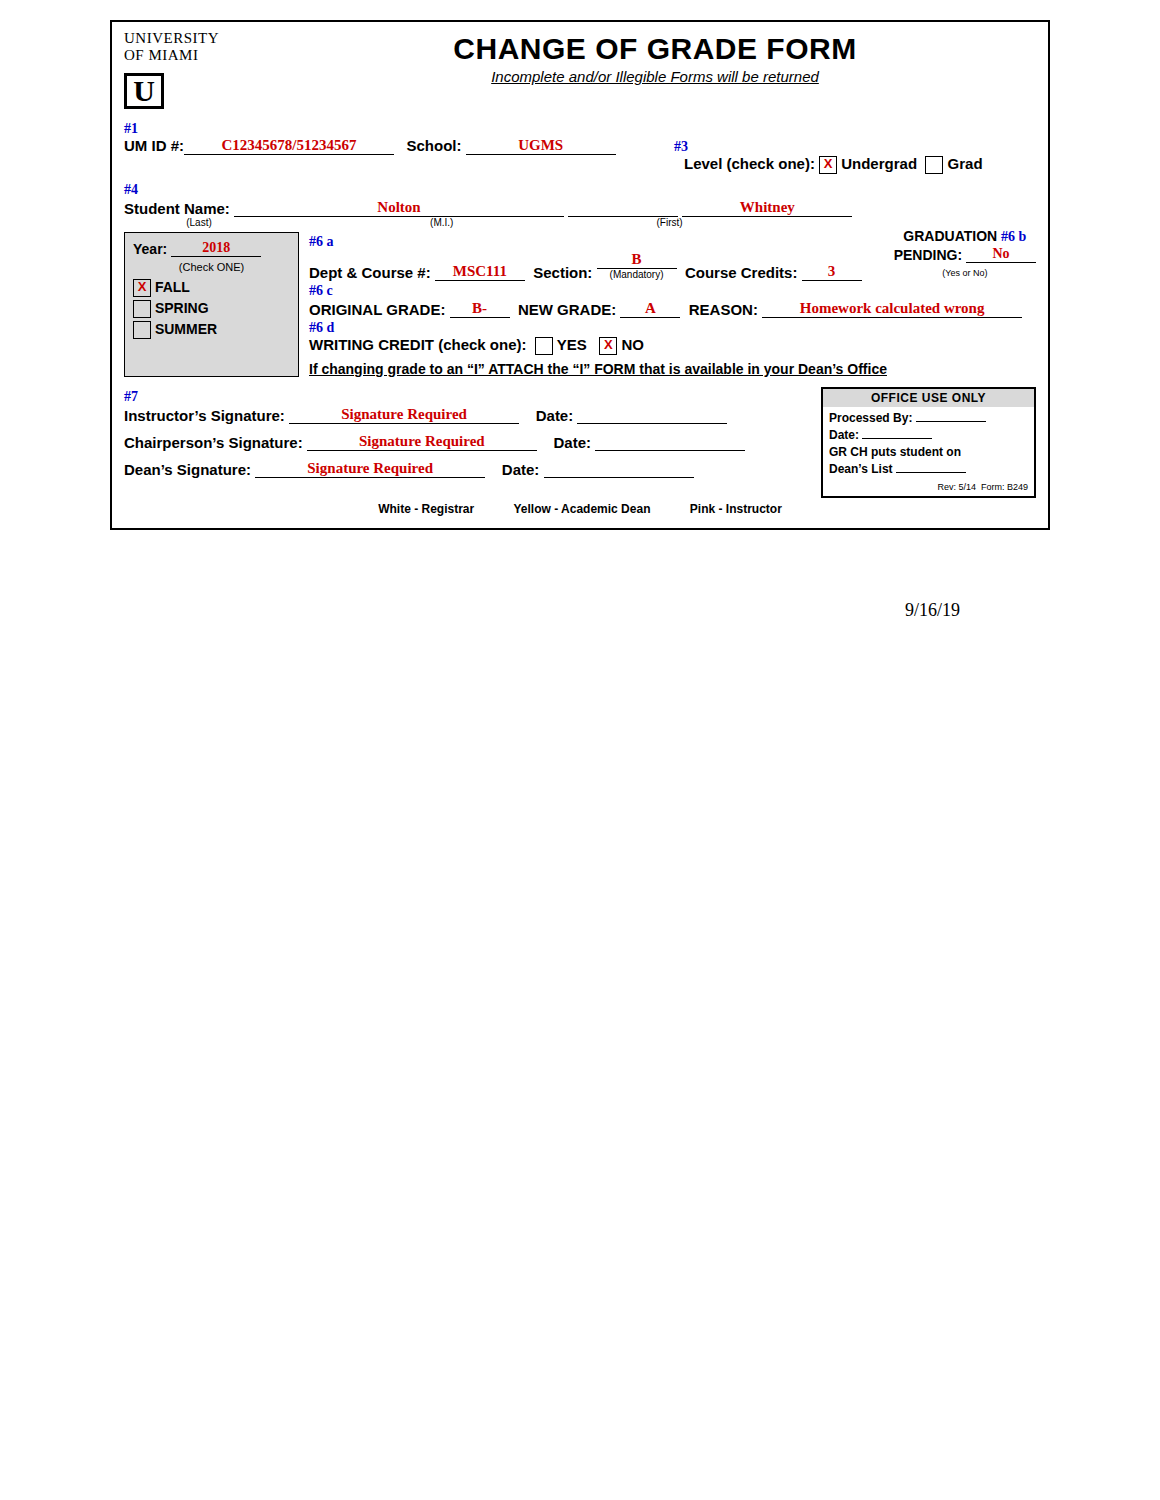UNIVERSITY
OF MIAMI
U
CHANGE OF GRADE FORM
Incomplete and/or Illegible Forms will be returned
#1
UM ID #:C12345678/51234567 School: UGMS #3
Level (check one): X Undergrad Grad
#4
Student Name: Nolton Whitney
(Last) (M.I.) (First)
Year: 2018
(Check ONE)
X FALL
SPRING
SUMMER
GRADUATION #6 b
PENDING: No
(Yes or No)
#6 a
Dept & Course #: MSC111 Section: B
(Mandatory)
Course Credits: 3
#6 c
ORIGINAL GRADE: B- NEW GRADE: A REASON: Homework calculated wrong
#6 d
WRITING CREDIT (check one): YES X NO
If changing grade to an “I” ATTACH the “I” FORM that is available in your Dean’s Office
#7
Instructor’s Signature: Signature Required Date:
Chairperson’s Signature: Signature Required Date:
Dean’s Signature: Signature Required Date:
OFFICE USE ONLY
Processed By:
Date:
GR CH puts student on
Dean’s List
Rev: 5/14 Form: B249
White - Registrar Yellow - Academic Dean Pink - Instructor
9/16/19